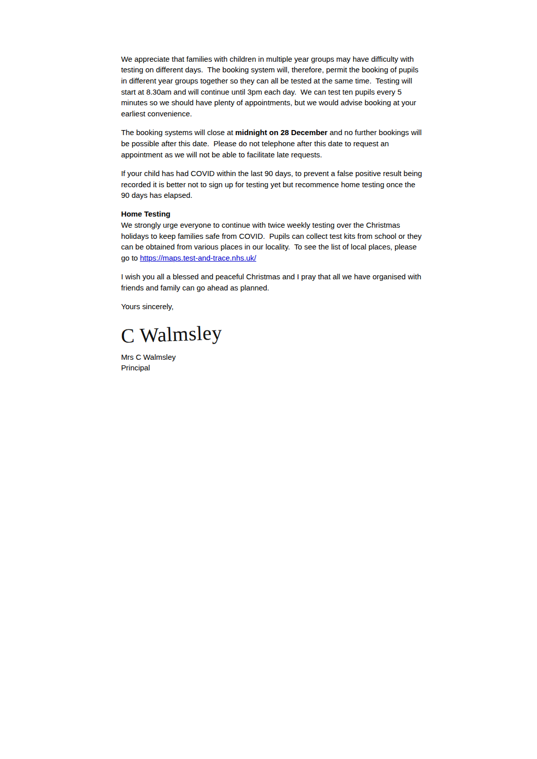We appreciate that families with children in multiple year groups may have difficulty with testing on different days. The booking system will, therefore, permit the booking of pupils in different year groups together so they can all be tested at the same time. Testing will start at 8.30am and will continue until 3pm each day. We can test ten pupils every 5 minutes so we should have plenty of appointments, but we would advise booking at your earliest convenience.
The booking systems will close at midnight on 28 December and no further bookings will be possible after this date. Please do not telephone after this date to request an appointment as we will not be able to facilitate late requests.
If your child has had COVID within the last 90 days, to prevent a false positive result being recorded it is better not to sign up for testing yet but recommence home testing once the 90 days has elapsed.
Home Testing
We strongly urge everyone to continue with twice weekly testing over the Christmas holidays to keep families safe from COVID. Pupils can collect test kits from school or they can be obtained from various places in our locality. To see the list of local places, please go to https://maps.test-and-trace.nhs.uk/
I wish you all a blessed and peaceful Christmas and I pray that all we have organised with friends and family can go ahead as planned.
Yours sincerely,
C Walmsley
Mrs C Walmsley
Principal